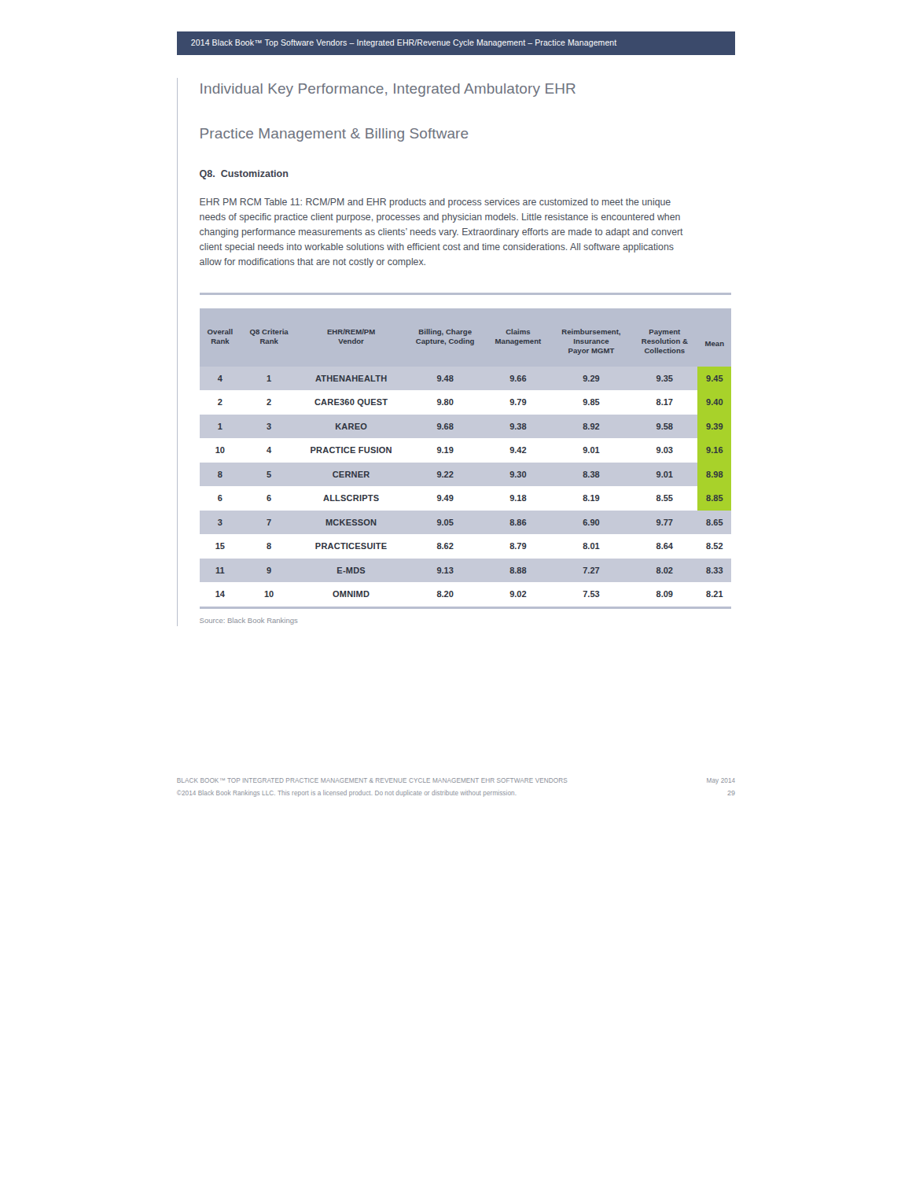2014 Black Book™ Top Software Vendors – Integrated EHR/Revenue Cycle Management – Practice Management
Individual Key Performance, Integrated Ambulatory EHR
Practice Management & Billing Software
Q8. Customization
EHR PM RCM Table 11: RCM/PM and EHR products and process services are customized to meet the unique needs of specific practice client purpose, processes and physician models. Little resistance is encountered when changing performance measurements as clients’ needs vary. Extraordinary efforts are made to adapt and convert client special needs into workable solutions with efficient cost and time considerations. All software applications allow for modifications that are not costly or complex.
| Overall Rank | Q8 Criteria Rank | EHR/REM/PM Vendor | Billing, Charge Capture, Coding | Claims Management | Reimbursement, Insurance Payor MGMT | Payment Resolution & Collections | Mean |
| --- | --- | --- | --- | --- | --- | --- | --- |
| 4 | 1 | ATHENAHEALTH | 9.48 | 9.66 | 9.29 | 9.35 | 9.45 |
| 2 | 2 | CARE360 QUEST | 9.80 | 9.79 | 9.85 | 8.17 | 9.40 |
| 1 | 3 | KAREO | 9.68 | 9.38 | 8.92 | 9.58 | 9.39 |
| 10 | 4 | PRACTICE FUSION | 9.19 | 9.42 | 9.01 | 9.03 | 9.16 |
| 8 | 5 | CERNER | 9.22 | 9.30 | 8.38 | 9.01 | 8.98 |
| 6 | 6 | ALLSCRIPTS | 9.49 | 9.18 | 8.19 | 8.55 | 8.85 |
| 3 | 7 | MCKESSON | 9.05 | 8.86 | 6.90 | 9.77 | 8.65 |
| 15 | 8 | PRACTICESUITE | 8.62 | 8.79 | 8.01 | 8.64 | 8.52 |
| 11 | 9 | E-MDS | 9.13 | 8.88 | 7.27 | 8.02 | 8.33 |
| 14 | 10 | OMNIMD | 8.20 | 9.02 | 7.53 | 8.09 | 8.21 |
Source: Black Book Rankings
BLACK BOOK™ TOP INTEGRATED PRACTICE MANAGEMENT & REVENUE CYCLE MANAGEMENT EHR SOFTWARE VENDORS May 2014
©2014 Black Book Rankings LLC. This report is a licensed product. Do not duplicate or distribute without permission. 29